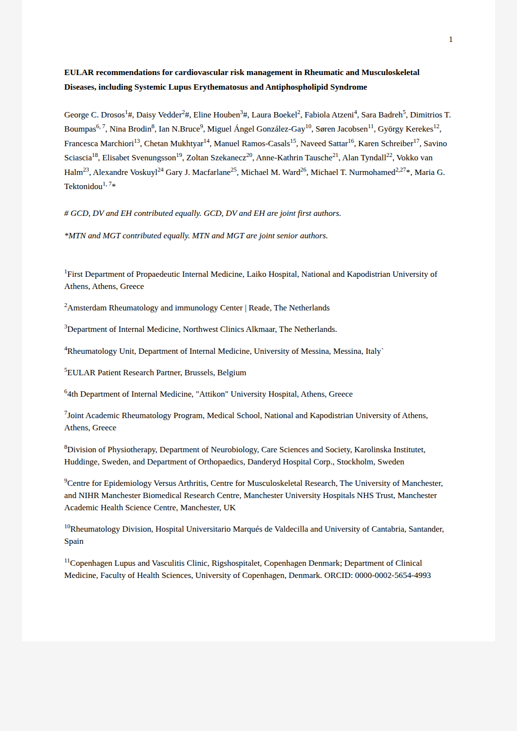1
EULAR recommendations for cardiovascular risk management in Rheumatic and Musculoskeletal Diseases, including Systemic Lupus Erythematosus and Antiphospholipid Syndrome
George C. Drosos1#, Daisy Vedder2#, Eline Houben3#, Laura Boekel2, Fabiola Atzeni4, Sara Badreh5, Dimitrios T. Boumpas6, 7, Nina Brodin8, Ian N.Bruce9, Miguel Ángel González-Gay10, Søren Jacobsen11, György Kerekes12, Francesca Marchiori13, Chetan Mukhtyar14, Manuel Ramos-Casals15, Naveed Sattar16, Karen Schreiber17, Savino Sciascia18, Elisabet Svenungsson19, Zoltan Szekanecz20, Anne-Kathrin Tausche21, Alan Tyndall22, Vokko van Halm23, Alexandre Voskuyl24 Gary J. Macfarlane25, Michael M. Ward26, Michael T. Nurmohamed2,27*, Maria G. Tektonidou1, 7*
# GCD, DV and EH contributed equally. GCD, DV and EH are joint first authors.
*MTN and MGT contributed equally. MTN and MGT are joint senior authors.
1First Department of Propaedeutic Internal Medicine, Laiko Hospital, National and Kapodistrian University of Athens, Athens, Greece
2Amsterdam Rheumatology and immunology Center | Reade, The Netherlands
3Department of Internal Medicine, Northwest Clinics Alkmaar, The Netherlands.
4Rheumatology Unit, Department of Internal Medicine, University of Messina, Messina, Italy`
5EULAR Patient Research Partner, Brussels, Belgium
64th Department of Internal Medicine, "Attikon" University Hospital, Athens, Greece
7Joint Academic Rheumatology Program, Medical School, National and Kapodistrian University of Athens, Athens, Greece
8Division of Physiotherapy, Department of Neurobiology, Care Sciences and Society, Karolinska Institutet, Huddinge, Sweden, and Department of Orthopaedics, Danderyd Hospital Corp., Stockholm, Sweden
9Centre for Epidemiology Versus Arthritis, Centre for Musculoskeletal Research, The University of Manchester, and NIHR Manchester Biomedical Research Centre, Manchester University Hospitals NHS Trust, Manchester Academic Health Science Centre, Manchester, UK
10Rheumatology Division, Hospital Universitario Marqués de Valdecilla and University of Cantabria, Santander, Spain
11Copenhagen Lupus and Vasculitis Clinic, Rigshospitalet, Copenhagen Denmark; Department of Clinical Medicine, Faculty of Health Sciences, University of Copenhagen, Denmark. ORCID: 0000-0002-5654-4993